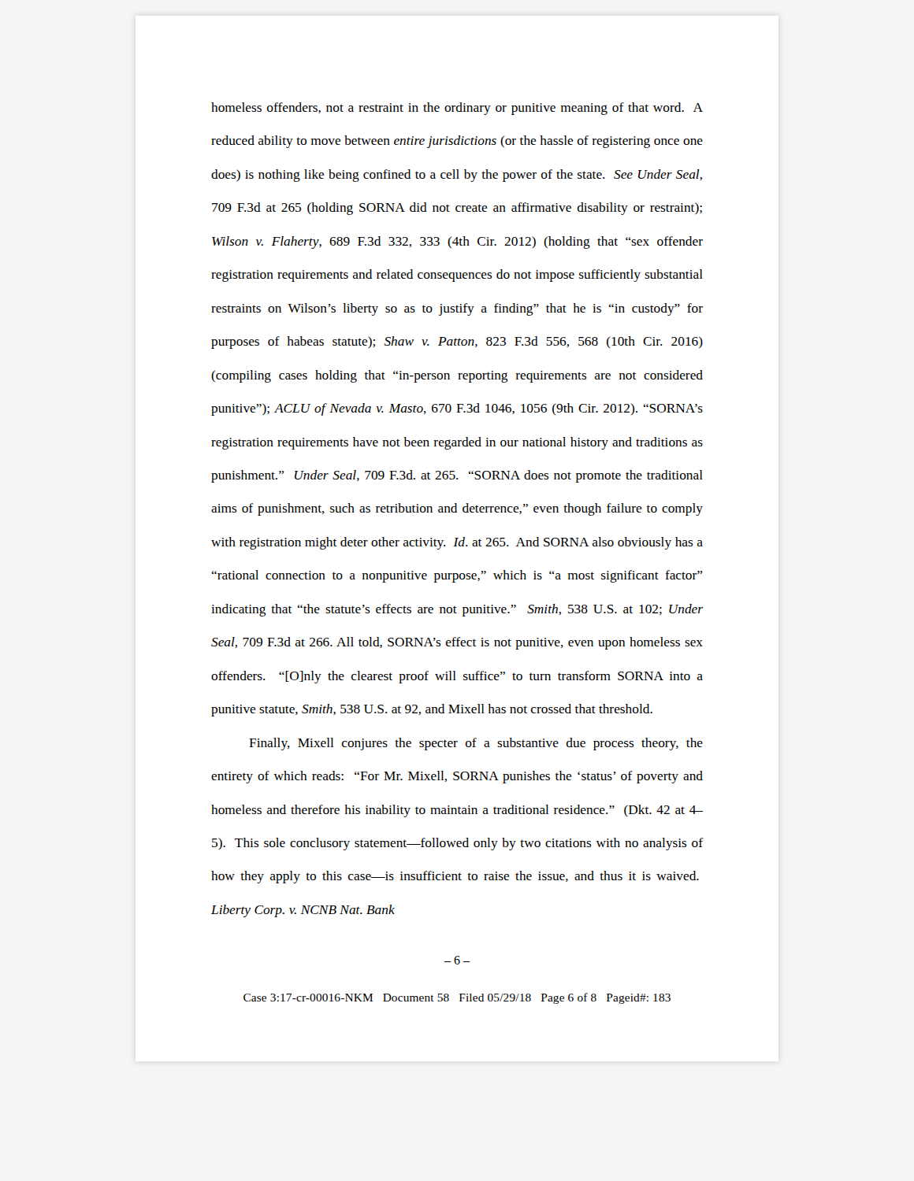homeless offenders, not a restraint in the ordinary or punitive meaning of that word. A reduced ability to move between entire jurisdictions (or the hassle of registering once one does) is nothing like being confined to a cell by the power of the state. See Under Seal, 709 F.3d at 265 (holding SORNA did not create an affirmative disability or restraint); Wilson v. Flaherty, 689 F.3d 332, 333 (4th Cir. 2012) (holding that “sex offender registration requirements and related consequences do not impose sufficiently substantial restraints on Wilson’s liberty so as to justify a finding” that he is “in custody” for purposes of habeas statute); Shaw v. Patton, 823 F.3d 556, 568 (10th Cir. 2016) (compiling cases holding that “in-person reporting requirements are not considered punitive”); ACLU of Nevada v. Masto, 670 F.3d 1046, 1056 (9th Cir. 2012). “SORNA’s registration requirements have not been regarded in our national history and traditions as punishment.” Under Seal, 709 F.3d. at 265. “SORNA does not promote the traditional aims of punishment, such as retribution and deterrence,” even though failure to comply with registration might deter other activity. Id. at 265. And SORNA also obviously has a “rational connection to a nonpunitive purpose,” which is “a most significant factor” indicating that “the statute’s effects are not punitive.” Smith, 538 U.S. at 102; Under Seal, 709 F.3d at 266. All told, SORNA’s effect is not punitive, even upon homeless sex offenders. “[O]nly the clearest proof will suffice” to turn transform SORNA into a punitive statute, Smith, 538 U.S. at 92, and Mixell has not crossed that threshold.
Finally, Mixell conjures the specter of a substantive due process theory, the entirety of which reads: “For Mr. Mixell, SORNA punishes the ‘status’ of poverty and homeless and therefore his inability to maintain a traditional residence.” (Dkt. 42 at 4–5). This sole conclusory statement—followed only by two citations with no analysis of how they apply to this case—is insufficient to raise the issue, and thus it is waived. Liberty Corp. v. NCNB Nat. Bank
– 6 –
Case 3:17-cr-00016-NKM Document 58 Filed 05/29/18 Page 6 of 8 Pageid#: 183